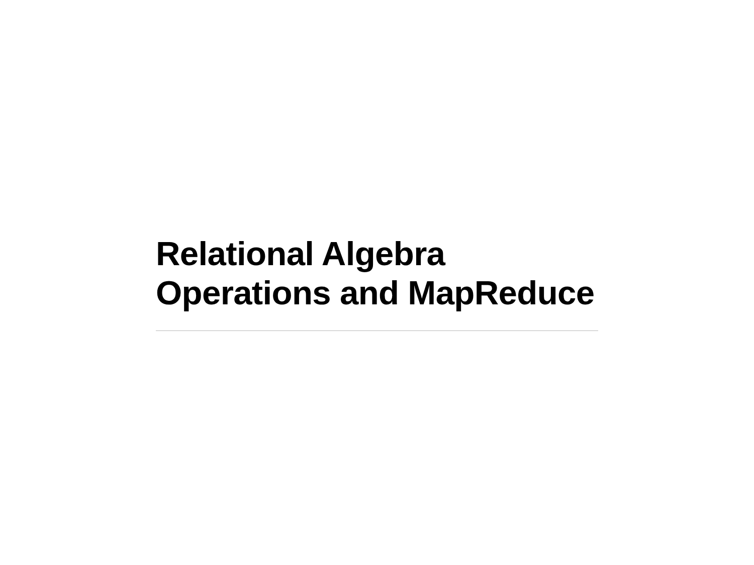Relational Algebra Operations and MapReduce